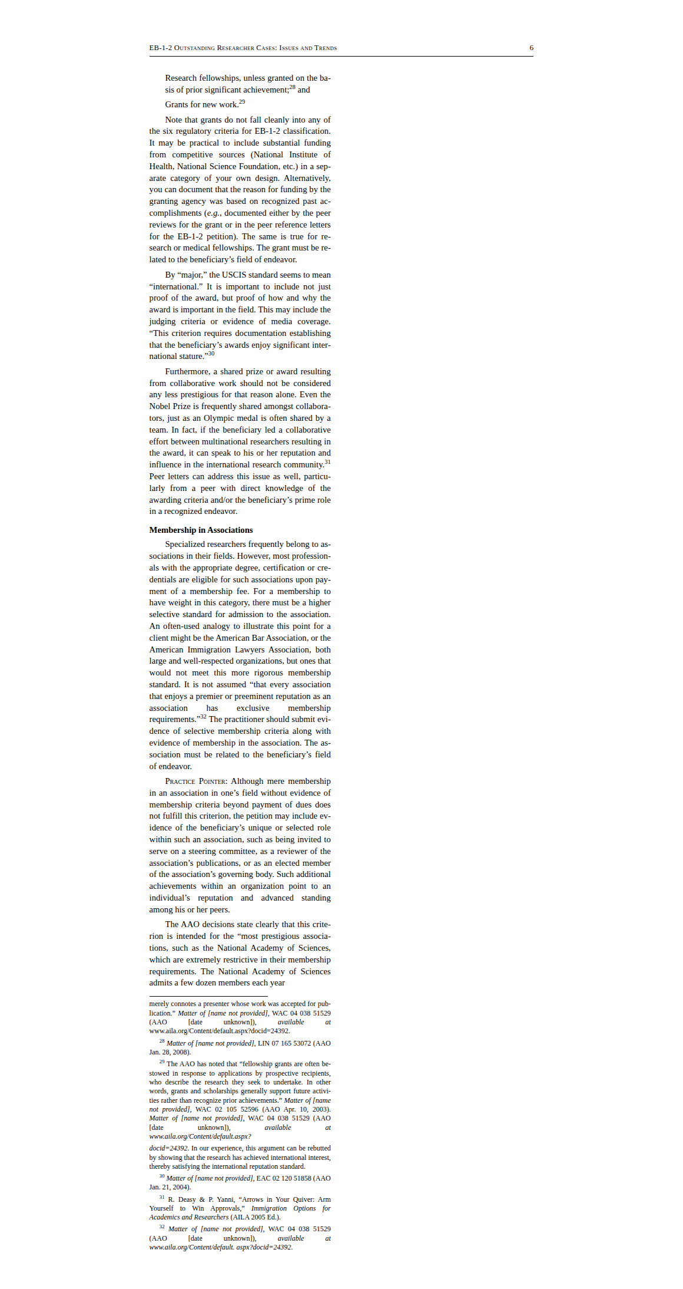EB-1-2 Outstanding Researcher Cases: Issues and Trends 6
Research fellowships, unless granted on the basis of prior significant achievement;28 and
Grants for new work.29
Note that grants do not fall cleanly into any of the six regulatory criteria for EB-1-2 classification. It may be practical to include substantial funding from competitive sources (National Institute of Health, National Science Foundation, etc.) in a separate category of your own design. Alternatively, you can document that the reason for funding by the granting agency was based on recognized past accomplishments (e.g., documented either by the peer reviews for the grant or in the peer reference letters for the EB-1-2 petition). The same is true for research or medical fellowships. The grant must be related to the beneficiary’s field of endeavor.
By “major,” the USCIS standard seems to mean “international.” It is important to include not just proof of the award, but proof of how and why the award is important in the field. This may include the judging criteria or evidence of media coverage. “This criterion requires documentation establishing that the beneficiary’s awards enjoy significant international stature.”30
Furthermore, a shared prize or award resulting from collaborative work should not be considered any less prestigious for that reason alone. Even the Nobel Prize is frequently shared amongst collaborators, just as an Olympic medal is often shared by a team. In fact, if the beneficiary led a collaborative effort between multinational researchers resulting in the award, it can speak to his or her reputation and influence in the international research community.31 Peer letters can address this issue as well, particularly from a peer with direct knowledge of the awarding criteria and/or the beneficiary’s prime role in a recognized endeavor.
Membership in Associations
Specialized researchers frequently belong to associations in their fields. However, most professionals with the appropriate degree, certification or credentials are eligible for such associations upon payment of a membership fee. For a membership to have weight in this category, there must be a higher selective standard for admission to the association. An often-used analogy to illustrate this point for a client might be the American Bar Association, or the American Immigration Lawyers Association, both large and well-respected organizations, but ones that would not meet this more rigorous membership standard. It is not assumed “that every association that enjoys a premier or preeminent reputation as an association has exclusive membership requirements.”32 The practitioner should submit evidence of selective membership criteria along with evidence of membership in the association. The association must be related to the beneficiary’s field of endeavor.
Practice Pointer: Although mere membership in an association in one’s field without evidence of membership criteria beyond payment of dues does not fulfill this criterion, the petition may include evidence of the beneficiary’s unique or selected role within such an association, such as being invited to serve on a steering committee, as a reviewer of the association’s publications, or as an elected member of the association’s governing body. Such additional achievements within an organization point to an individual’s reputation and advanced standing among his or her peers.
The AAO decisions state clearly that this criterion is intended for the “most prestigious associations, such as the National Academy of Sciences, which are extremely restrictive in their membership requirements. The National Academy of Sciences admits a few dozen members each year
merely connotes a presenter whose work was accepted for publication.” Matter of [name not provided], WAC 04 038 51529 (AAO [date unknown]), available at www.aila.org/Content/default.aspx?docid=24392.
28 Matter of [name not provided], LIN 07 165 53072 (AAO Jan. 28, 2008).
29 The AAO has noted that “fellowship grants are often bestowed in response to applications by prospective recipients, who describe the research they seek to undertake. In other words, grants and scholarships generally support future activities rather than recognize prior achievements.” Matter of [name not provided], WAC 02 105 52596 (AAO Apr. 10, 2003). Matter of [name not provided], WAC 04 038 51529 (AAO [date unknown]), available at www.aila.org/Content/default.aspx?
docid=24392. In our experience, this argument can be rebutted by showing that the research has achieved international interest, thereby satisfying the international reputation standard.
30 Matter of [name not provided], EAC 02 120 51858 (AAO Jan. 21, 2004).
31 R. Deasy & P. Yanni, “Arrows in Your Quiver: Arm Yourself to Win Approvals,” Immigration Options for Academics and Researchers (AILA 2005 Ed.).
32 Matter of [name not provided], WAC 04 038 51529 (AAO [date unknown]), available at www.aila.org/Content/default. aspx?docid=24392.